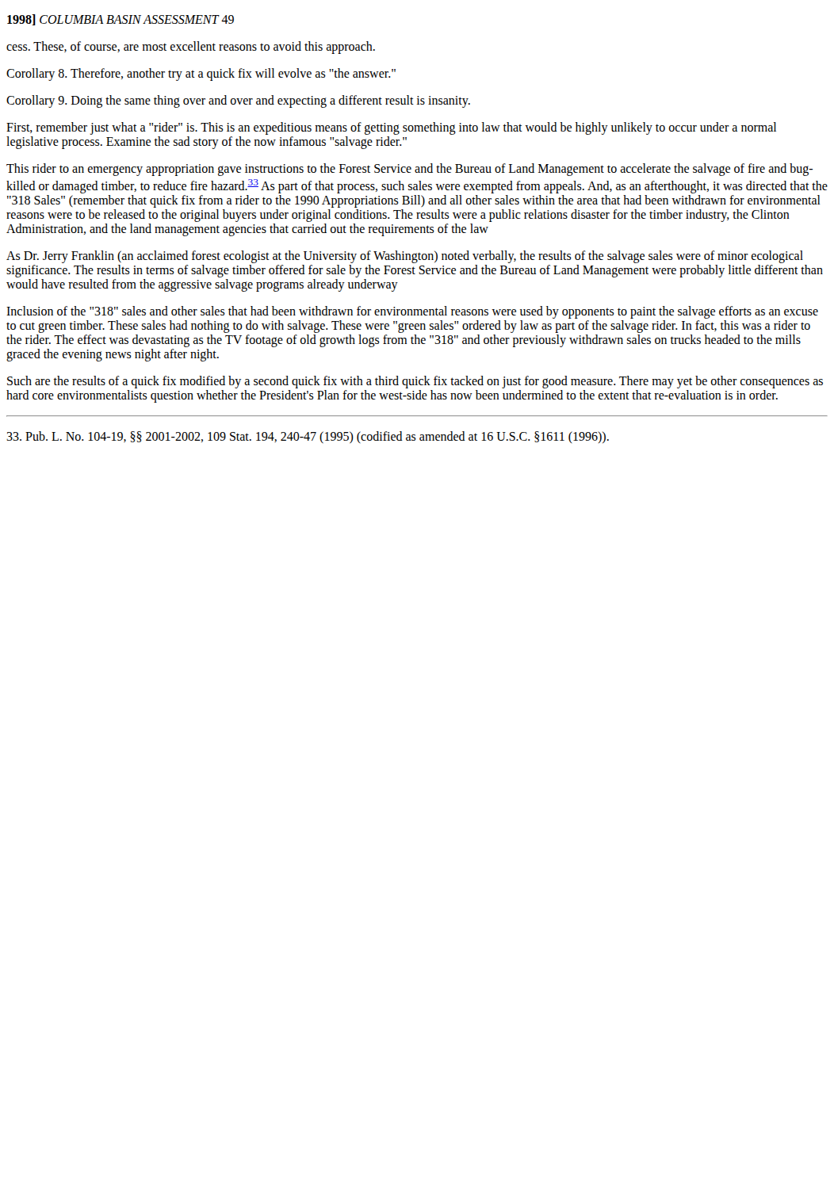1998] COLUMBIA BASIN ASSESSMENT 49
cess. These, of course, are most excellent reasons to avoid this approach.
Corollary 8. Therefore, another try at a quick fix will evolve as "the answer."
Corollary 9. Doing the same thing over and over and expecting a different result is insanity.
First, remember just what a "rider" is. This is an expeditious means of getting something into law that would be highly unlikely to occur under a normal legislative process. Examine the sad story of the now infamous "salvage rider."
This rider to an emergency appropriation gave instructions to the Forest Service and the Bureau of Land Management to accelerate the salvage of fire and bug-killed or damaged timber, to reduce fire hazard.33 As part of that process, such sales were exempted from appeals. And, as an afterthought, it was directed that the "318 Sales" (remember that quick fix from a rider to the 1990 Appropriations Bill) and all other sales within the area that had been withdrawn for environmental reasons were to be released to the original buyers under original conditions. The results were a public relations disaster for the timber industry, the Clinton Administration, and the land management agencies that carried out the requirements of the law
As Dr. Jerry Franklin (an acclaimed forest ecologist at the University of Washington) noted verbally, the results of the salvage sales were of minor ecological significance. The results in terms of salvage timber offered for sale by the Forest Service and the Bureau of Land Management were probably little different than would have resulted from the aggressive salvage programs already underway
Inclusion of the "318" sales and other sales that had been withdrawn for environmental reasons were used by opponents to paint the salvage efforts as an excuse to cut green timber. These sales had nothing to do with salvage. These were "green sales" ordered by law as part of the salvage rider. In fact, this was a rider to the rider. The effect was devastating as the TV footage of old growth logs from the "318" and other previously withdrawn sales on trucks headed to the mills graced the evening news night after night.
Such are the results of a quick fix modified by a second quick fix with a third quick fix tacked on just for good measure. There may yet be other consequences as hard core environmentalists question whether the President's Plan for the west-side has now been undermined to the extent that re-evaluation is in order.
33. Pub. L. No. 104-19, §§ 2001-2002, 109 Stat. 194, 240-47 (1995) (codified as amended at 16 U.S.C. §1611 (1996)).